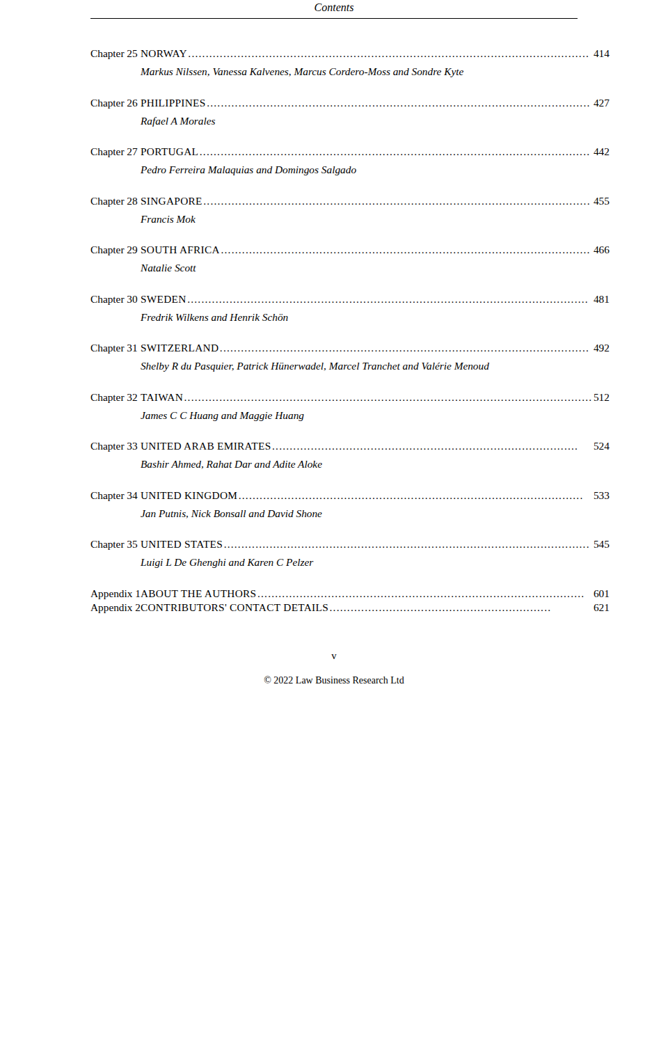Contents
| Chapter 25 | NORWAY .................................................................................................................. 414 Markus Nilssen, Vanessa Kalvenes, Marcus Cordero-Moss and Sondre Kyte |
| Chapter 26 | PHILIPPINES ............................................................................................................. 427 Rafael A Morales |
| Chapter 27 | PORTUGAL ............................................................................................................... 442 Pedro Ferreira Malaquias and Domingos Salgado |
| Chapter 28 | SINGAPORE .............................................................................................................. 455 Francis Mok |
| Chapter 29 | SOUTH AFRICA ......................................................................................................... 466 Natalie Scott |
| Chapter 30 | SWEDEN .................................................................................................................. 481 Fredrik Wilkens and Henrik Schön |
| Chapter 31 | SWITZERLAND ......................................................................................................... 492 Shelby R du Pasquier, Patrick Hünerwadel, Marcel Tranchet and Valérie Menoud |
| Chapter 32 | TAIWAN .................................................................................................................... 512 James C C Huang and Maggie Huang |
| Chapter 33 | UNITED ARAB EMIRATES ....................................................................................... 524 Bashir Ahmed, Rahat Dar and Adite Aloke |
| Chapter 34 | UNITED KINGDOM .................................................................................................. 533 Jan Putnis, Nick Bonsall and David Shone |
| Chapter 35 | UNITED STATES ........................................................................................................ 545 Luigi L De Ghenghi and Karen C Pelzer |
| Appendix 1 | ABOUT THE AUTHORS ............................................................................................. 601 |
| Appendix 2 | CONTRIBUTORS' CONTACT DETAILS ............................................................... 621 |
v
© 2022 Law Business Research Ltd